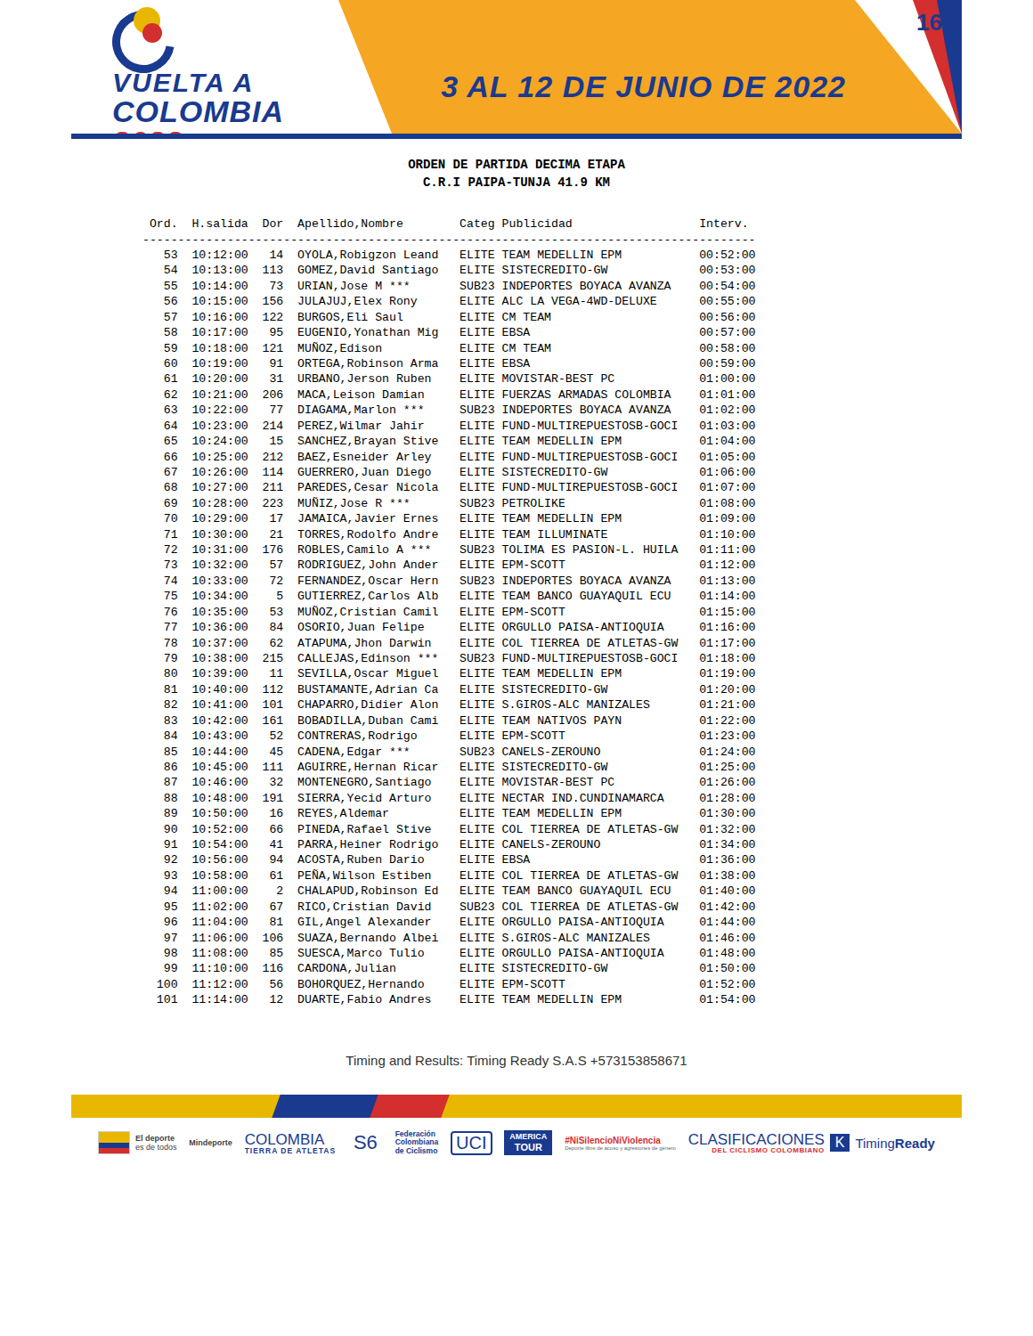VUELTA A
COLOMBIA 2022
MINISTERIO DEL DEPORTE
3 AL 12 DE JUNIO DE 2022
16
ORDEN DE PARTIDA DECIMA ETAPA
C.R.I PAIPA-TUNJA 41.9 KM
 Ord.  H.salida  Dor  Apellido,Nombre        Categ Publicidad                  Interv.
---------------------------------------------------------------------------------------
   53  10:12:00   14  OYOLA,Robigzon Leand   ELITE TEAM MEDELLIN EPM           00:52:00
   54  10:13:00  113  GOMEZ,David Santiago   ELITE SISTECREDITO-GW             00:53:00
   55  10:14:00   73  URIAN,Jose M ***       SUB23 INDEPORTES BOYACA AVANZA    00:54:00
   56  10:15:00  156  JULAJUJ,Elex Rony      ELITE ALC LA VEGA-4WD-DELUXE      00:55:00
   57  10:16:00  122  BURGOS,Eli Saul        ELITE CM TEAM                     00:56:00
   58  10:17:00   95  EUGENIO,Yonathan Mig   ELITE EBSA                        00:57:00
   59  10:18:00  121  MUÑOZ,Edison           ELITE CM TEAM                     00:58:00
   60  10:19:00   91  ORTEGA,Robinson Arma   ELITE EBSA                        00:59:00
   61  10:20:00   31  URBANO,Jerson Ruben    ELITE MOVISTAR-BEST PC            01:00:00
   62  10:21:00  206  MACA,Leison Damian     ELITE FUERZAS ARMADAS COLOMBIA    01:01:00
   63  10:22:00   77  DIAGAMA,Marlon ***     SUB23 INDEPORTES BOYACA AVANZA    01:02:00
   64  10:23:00  214  PEREZ,Wilmar Jahir     ELITE FUND-MULTIREPUESTOSB-GOCI   01:03:00
   65  10:24:00   15  SANCHEZ,Brayan Stive   ELITE TEAM MEDELLIN EPM           01:04:00
   66  10:25:00  212  BAEZ,Esneider Arley    ELITE FUND-MULTIREPUESTOSB-GOCI   01:05:00
   67  10:26:00  114  GUERRERO,Juan Diego    ELITE SISTECREDITO-GW             01:06:00
   68  10:27:00  211  PAREDES,Cesar Nicola   ELITE FUND-MULTIREPUESTOSB-GOCI   01:07:00
   69  10:28:00  223  MUÑIZ,Jose R ***       SUB23 PETROLIKE                   01:08:00
   70  10:29:00   17  JAMAICA,Javier Ernes   ELITE TEAM MEDELLIN EPM           01:09:00
   71  10:30:00   21  TORRES,Rodolfo Andre   ELITE TEAM ILLUMINATE             01:10:00
   72  10:31:00  176  ROBLES,Camilo A ***    SUB23 TOLIMA ES PASION-L. HUILA   01:11:00
   73  10:32:00   57  RODRIGUEZ,John Ander   ELITE EPM-SCOTT                   01:12:00
   74  10:33:00   72  FERNANDEZ,Oscar Hern   SUB23 INDEPORTES BOYACA AVANZA    01:13:00
   75  10:34:00    5  GUTIERREZ,Carlos Alb   ELITE TEAM BANCO GUAYAQUIL ECU    01:14:00
   76  10:35:00   53  MUÑOZ,Cristian Camil   ELITE EPM-SCOTT                   01:15:00
   77  10:36:00   84  OSORIO,Juan Felipe     ELITE ORGULLO PAISA-ANTIOQUIA     01:16:00
   78  10:37:00   62  ATAPUMA,Jhon Darwin    ELITE COL TIERREA DE ATLETAS-GW   01:17:00
   79  10:38:00  215  CALLEJAS,Edinson ***   SUB23 FUND-MULTIREPUESTOSB-GOCI   01:18:00
   80  10:39:00   11  SEVILLA,Oscar Miguel   ELITE TEAM MEDELLIN EPM           01:19:00
   81  10:40:00  112  BUSTAMANTE,Adrian Ca   ELITE SISTECREDITO-GW             01:20:00
   82  10:41:00  101  CHAPARRO,Didier Alon   ELITE S.GIROS-ALC MANIZALES       01:21:00
   83  10:42:00  161  BOBADILLA,Duban Cami   ELITE TEAM NATIVOS PAYN           01:22:00
   84  10:43:00   52  CONTRERAS,Rodrigo      ELITE EPM-SCOTT                   01:23:00
   85  10:44:00   45  CADENA,Edgar ***       SUB23 CANELS-ZEROUNO              01:24:00
   86  10:45:00  111  AGUIRRE,Hernan Ricar   ELITE SISTECREDITO-GW             01:25:00
   87  10:46:00   32  MONTENEGRO,Santiago    ELITE MOVISTAR-BEST PC            01:26:00
   88  10:48:00  191  SIERRA,Yecid Arturo    ELITE NECTAR IND.CUNDINAMARCA     01:28:00
   89  10:50:00   16  REYES,Aldemar          ELITE TEAM MEDELLIN EPM           01:30:00
   90  10:52:00   66  PINEDA,Rafael Stive    ELITE COL TIERREA DE ATLETAS-GW   01:32:00
   91  10:54:00   41  PARRA,Heiner Rodrigo   ELITE CANELS-ZEROUNO              01:34:00
   92  10:56:00   94  ACOSTA,Ruben Dario     ELITE EBSA                        01:36:00
   93  10:58:00   61  PEÑA,Wilson Estiben    ELITE COL TIERREA DE ATLETAS-GW   01:38:00
   94  11:00:00    2  CHALAPUD,Robinson Ed   ELITE TEAM BANCO GUAYAQUIL ECU    01:40:00
   95  11:02:00   67  RICO,Cristian David    SUB23 COL TIERREA DE ATLETAS-GW   01:42:00
   96  11:04:00   81  GIL,Angel Alexander    ELITE ORGULLO PAISA-ANTIOQUIA     01:44:00
   97  11:06:00  106  SUAZA,Bernando Albei   ELITE S.GIROS-ALC MANIZALES       01:46:00
   98  11:08:00   85  SUESCA,Marco Tulio     ELITE ORGULLO PAISA-ANTIOQUIA     01:48:00
   99  11:10:00  116  CARDONA,Julian         ELITE SISTECREDITO-GW             01:50:00
  100  11:12:00   56  BOHORQUEZ,Hernando     ELITE EPM-SCOTT                   01:52:00
  101  11:14:00   12  DUARTE,Fabio Andres    ELITE TEAM MEDELLIN EPM           01:54:00
Timing and Results: Timing Ready S.A.S +573153858671
El deporte
es de todos
Mindeporte
COLOMBIATIERRA DE ATLETAS
S6
Federación
Colombiana
de Ciclismo
UCI
AMERICATOUR
#NiSilencioNiViolenciaDeporte libre de acoso y agresiones de género
CLASIFICACIONESDEL CICLISMO COLOMBIANO
K
TimingReady